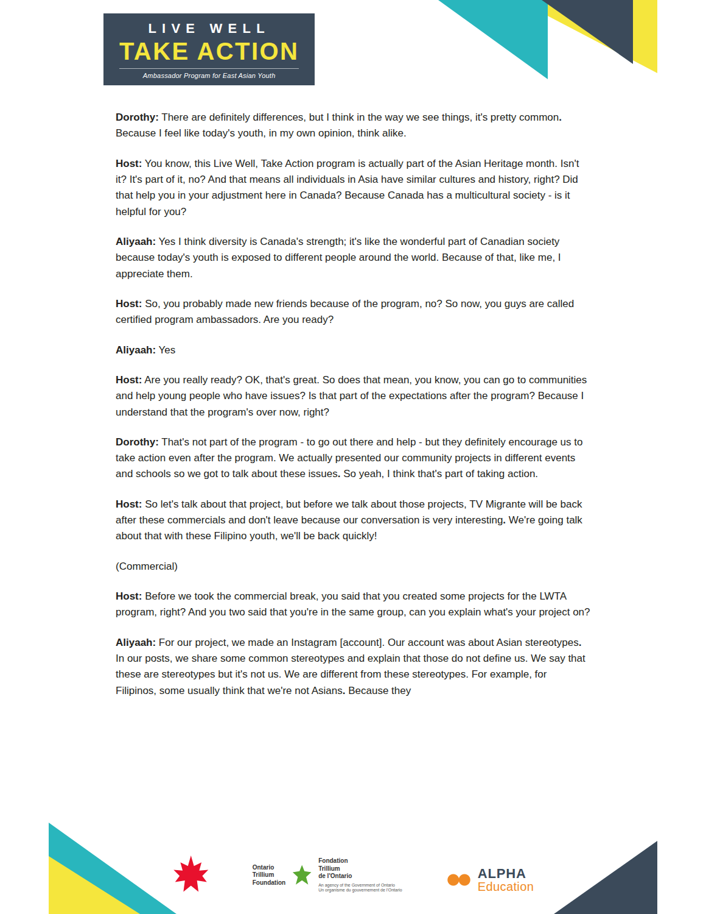LIVE WELL TAKE ACTION Ambassador Program for East Asian Youth
Dorothy: There are definitely differences, but I think in the way we see things, it's pretty common. Because I feel like today's youth, in my own opinion, think alike.
Host: You know, this Live Well, Take Action program is actually part of the Asian Heritage month. Isn't it? It's part of it, no? And that means all individuals in Asia have similar cultures and history, right? Did that help you in your adjustment here in Canada? Because Canada has a multicultural society - is it helpful for you?
Aliyaah: Yes I think diversity is Canada's strength; it's like the wonderful part of Canadian society because today's youth is exposed to different people around the world. Because of that, like me, I appreciate them.
Host: So, you probably made new friends because of the program, no? So now, you guys are called certified program ambassadors. Are you ready?
Aliyaah: Yes
Host: Are you really ready? OK, that's great. So does that mean, you know, you can go to communities and help young people who have issues? Is that part of the expectations after the program? Because I understand that the program's over now, right?
Dorothy: That's not part of the program - to go out there and help - but they definitely encourage us to take action even after the program. We actually presented our community projects in different events and schools so we got to talk about these issues. So yeah, I think that's part of taking action.
Host: So let's talk about that project, but before we talk about those projects, TV Migrante will be back after these commercials and don't leave because our conversation is very interesting. We're going talk about that with these Filipino youth, we'll be back quickly!
(Commercial)
Host: Before we took the commercial break, you said that you created some projects for the LWTA program, right? And you two said that you're in the same group, can you explain what's your project on?
Aliyaah: For our project, we made an Instagram [account]. Our account was about Asian stereotypes. In our posts, we share some common stereotypes and explain that those do not define us. We say that these are stereotypes but it's not us. We are different from these stereotypes. For example, for Filipinos, some usually think that we're not Asians. Because they
Ontario
Trillium
Foundation Fondation
Trillium
de l'Ontario An agency of the Government of Ontario
Un organisme du gouvernement de l'Ontario
ALPHA Education